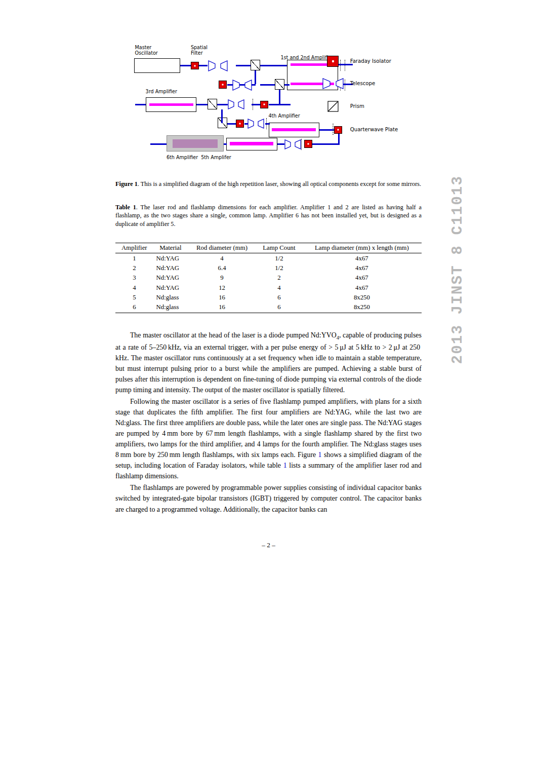2013 JINST 8 C11013
Master
Oscillator
Spatial
Filter
1st and 2nd Amplifier
3rd Amplifier
4th Amplifier
6th Amplifier 5th Amplifer
Faraday Isolator
Telescope
Prism
Quarterwave Plate
Figure 1. This is a simplified diagram of the high repetition laser, showing all optical components except for some mirrors.
Table 1. The laser rod and flashlamp dimensions for each amplifier. Amplifier 1 and 2 are listed as having half a flashlamp, as the two stages share a single, common lamp. Amplifier 6 has not been installed yet, but is designed as a duplicate of amplifier 5.
| Amplifier | Material | Rod diameter (mm) | Lamp Count | Lamp diameter (mm) x length (mm) |
| --- | --- | --- | --- | --- |
| 1 | Nd:YAG | 4 | 1/2 | 4x67 |
| 2 | Nd:YAG | 6.4 | 1/2 | 4x67 |
| 3 | Nd:YAG | 9 | 2 | 4x67 |
| 4 | Nd:YAG | 12 | 4 | 4x67 |
| 5 | Nd:glass | 16 | 6 | 8x250 |
| 6 | Nd:glass | 16 | 6 | 8x250 |
The master oscillator at the head of the laser is a diode pumped Nd:YVO4, capable of producing pulses at a rate of 5–250 kHz, via an external trigger, with a per pulse energy of > 5 μJ at 5 kHz to > 2 μJ at 250 kHz. The master oscillator runs continuously at a set frequency when idle to maintain a stable temperature, but must interrupt pulsing prior to a burst while the amplifiers are pumped. Achieving a stable burst of pulses after this interruption is dependent on fine-tuning of diode pumping via external controls of the diode pump timing and intensity. The output of the master oscillator is spatially filtered.
Following the master oscillator is a series of five flashlamp pumped amplifiers, with plans for a sixth stage that duplicates the fifth amplifier. The first four amplifiers are Nd:YAG, while the last two are Nd:glass. The first three amplifiers are double pass, while the later ones are single pass. The Nd:YAG stages are pumped by 4 mm bore by 67 mm length flashlamps, with a single flashlamp shared by the first two amplifiers, two lamps for the third amplifier, and 4 lamps for the fourth amplifier. The Nd:glass stages uses 8 mm bore by 250 mm length flashlamps, with six lamps each. Figure 1 shows a simplified diagram of the setup, including location of Faraday isolators, while table 1 lists a summary of the amplifier laser rod and flashlamp dimensions.
The flashlamps are powered by programmable power supplies consisting of individual capacitor banks switched by integrated-gate bipolar transistors (IGBT) triggered by computer control. The capacitor banks are charged to a programmed voltage. Additionally, the capacitor banks can
– 2 –